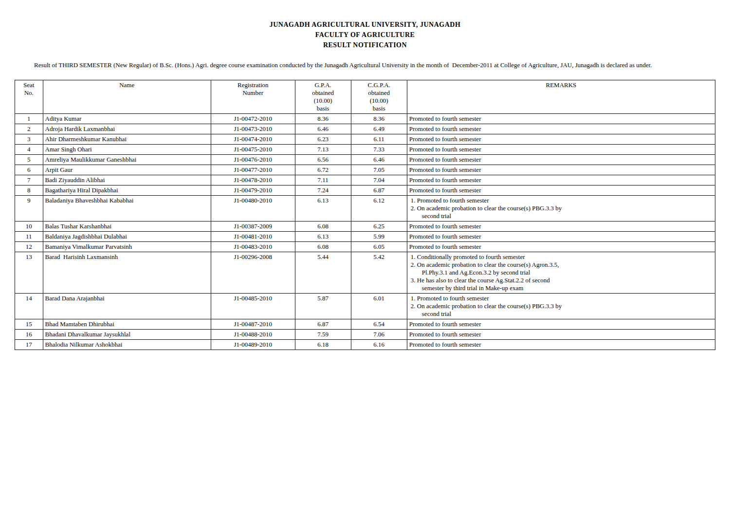JUNAGADH AGRICULTURAL UNIVERSITY, JUNAGADH
FACULTY OF AGRICULTURE
RESULT NOTIFICATION
Result of THIRD SEMESTER (New Regular) of B.Sc. (Hons.) Agri. degree course examination conducted by the Junagadh Agricultural University in the month of December-2011 at College of Agriculture, JAU, Junagadh is declared as under.
| Seat No. | Name | Registration Number | G.P.A. obtained (10.00) basis | C.G.P.A. obtained (10.00) basis | REMARKS |
| --- | --- | --- | --- | --- | --- |
| 1 | Aditya Kumar | J1-00472-2010 | 8.36 | 8.36 | Promoted to fourth semester |
| 2 | Adroja Hardik Laxmanbhai | J1-00473-2010 | 6.46 | 6.49 | Promoted to fourth semester |
| 3 | Ahir Dharmeshkumar Kanubhai | J1-00474-2010 | 6.23 | 6.11 | Promoted to fourth semester |
| 4 | Amar Singh Ohari | J1-00475-2010 | 7.13 | 7.33 | Promoted to fourth semester |
| 5 | Amreliya Maulikkumar Ganeshbhai | J1-00476-2010 | 6.56 | 6.46 | Promoted to fourth semester |
| 6 | Arpit Gaur | J1-00477-2010 | 6.72 | 7.05 | Promoted to fourth semester |
| 7 | Badi Ziyauddin Alibhai | J1-00478-2010 | 7.11 | 7.04 | Promoted to fourth semester |
| 8 | Bagathariya Hiral Dipakbhai | J1-00479-2010 | 7.24 | 6.87 | Promoted to fourth semester |
| 9 | Baladaniya Bhaveshbhai Kababhai | J1-00480-2010 | 6.13 | 6.12 | Promoted to fourth semester On academic probation to clear the course(s) PBG.3.3 by second trial |
| 10 | Balas Tushar Karshanbhai | J1-00387-2009 | 6.08 | 6.25 | Promoted to fourth semester |
| 11 | Baldaniya Jagdishbhai Dulabhai | J1-00481-2010 | 6.13 | 5.99 | Promoted to fourth semester |
| 12 | Bamaniya Vimalkumar Parvatsinh | J1-00483-2010 | 6.08 | 6.05 | Promoted to fourth semester |
| 13 | Barad Harisinh Laxmansinh | J1-00296-2008 | 5.44 | 5.42 | Conditionally promoted to fourth semester On academic probation to clear the course(s) Agron.3.5, Pl.Phy.3.1 and Ag.Econ.3.2 by second trial He has also to clear the course Ag.Stat.2.2 of second semester by third trial in Make-up exam |
| 14 | Barad Dana Arajanbhai | J1-00485-2010 | 5.87 | 6.01 | Promoted to fourth semester On academic probation to clear the course(s) PBG.3.3 by second trial |
| 15 | Bhad Mamtaben Dhirubhai | J1-00487-2010 | 6.87 | 6.54 | Promoted to fourth semester |
| 16 | Bhadani Dhavalkumar Jaysukhlal | J1-00488-2010 | 7.59 | 7.06 | Promoted to fourth semester |
| 17 | Bhalodia Nilkumar Ashokbhai | J1-00489-2010 | 6.18 | 6.16 | Promoted to fourth semester |